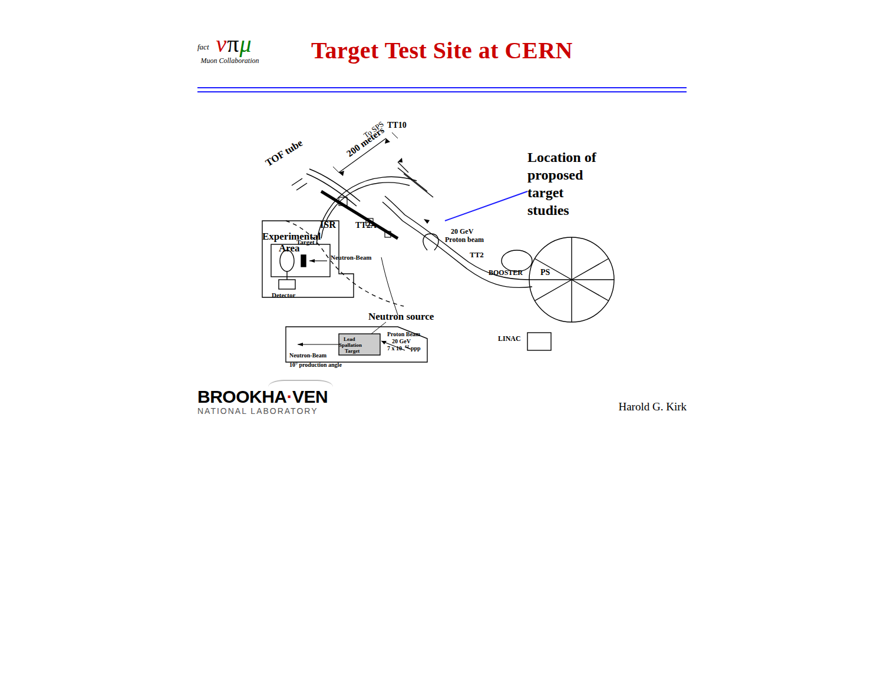fact
νπμ
Muon Collaboration
Target Test Site at CERN
TOF tube To SPS TT10 200 meters ISR TT2A Experimental Area Target Neutron-Beam Detector Neutron source Lead Spallation Target Proton Beam 20 GeV 7 x 10 12 ppp Neutron-Beam 10° production angle 20 GeV Proton beam TT2 BOOSTER PS LINAC Location of proposed target studies
BROOKHA·VEN
NATIONAL LABORATORY
Harold G. Kirk